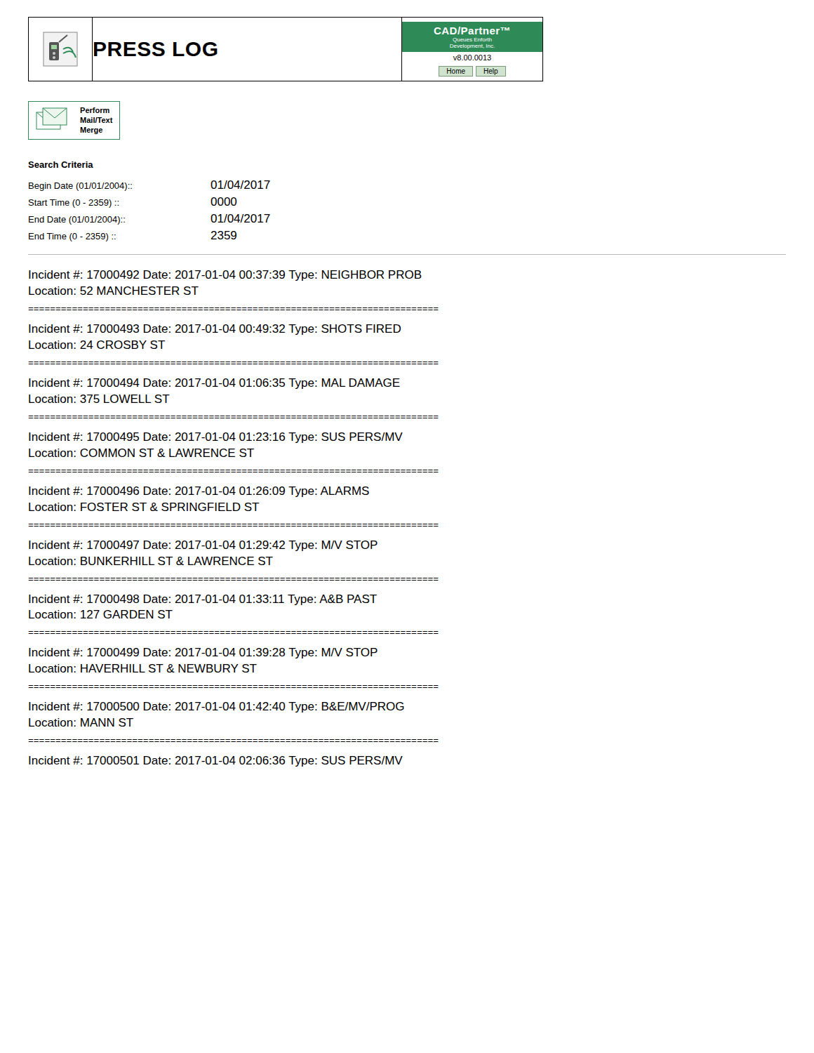| | PRESS LOG | CAD/Partner™ Queues Enforth Development, Inc. v8.00.0013 Home Help |
Perform
Mail/Text
Merge
Search Criteria
| Begin Date (01/01/2004):: | 01/04/2017 |
| Start Time (0 - 2359) :: | 0000 |
| End Date (01/01/2004):: | 01/04/2017 |
| End Time (0 - 2359) :: | 2359 |
Incident #: 17000492 Date: 2017-01-04 00:37:39 Type: NEIGHBOR PROB
Location: 52 MANCHESTER ST
===========================================================================
Incident #: 17000493 Date: 2017-01-04 00:49:32 Type: SHOTS FIRED
Location: 24 CROSBY ST
===========================================================================
Incident #: 17000494 Date: 2017-01-04 01:06:35 Type: MAL DAMAGE
Location: 375 LOWELL ST
===========================================================================
Incident #: 17000495 Date: 2017-01-04 01:23:16 Type: SUS PERS/MV
Location: COMMON ST & LAWRENCE ST
===========================================================================
Incident #: 17000496 Date: 2017-01-04 01:26:09 Type: ALARMS
Location: FOSTER ST & SPRINGFIELD ST
===========================================================================
Incident #: 17000497 Date: 2017-01-04 01:29:42 Type: M/V STOP
Location: BUNKERHILL ST & LAWRENCE ST
===========================================================================
Incident #: 17000498 Date: 2017-01-04 01:33:11 Type: A&B PAST
Location: 127 GARDEN ST
===========================================================================
Incident #: 17000499 Date: 2017-01-04 01:39:28 Type: M/V STOP
Location: HAVERHILL ST & NEWBURY ST
===========================================================================
Incident #: 17000500 Date: 2017-01-04 01:42:40 Type: B&E/MV/PROG
Location: MANN ST
===========================================================================
Incident #: 17000501 Date: 2017-01-04 02:06:36 Type: SUS PERS/MV